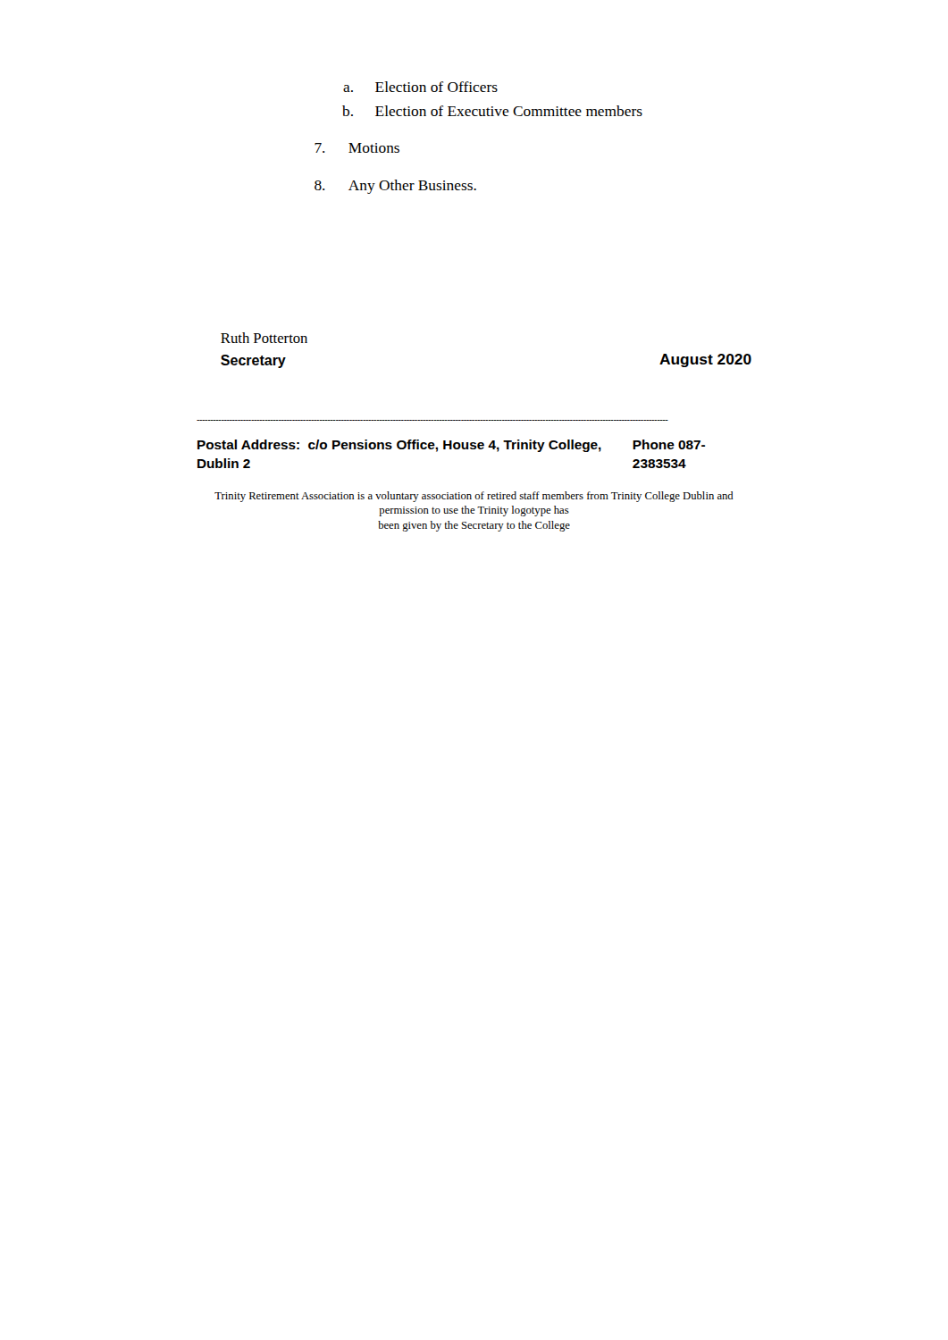Election of Officers
Election of Executive Committee members
Motions
Any Other Business.
Ruth Potterton
Secretary
August 2020
-----------------------------------------------------------------------------------------------------------------------------------------------------------------------------
Postal Address: c/o Pensions Office, House 4, Trinity College, Dublin 2 Phone 087-2383534
Trinity Retirement Association is a voluntary association of retired staff members from Trinity College Dublin and permission to use the Trinity logotype has
been given by the Secretary to the College